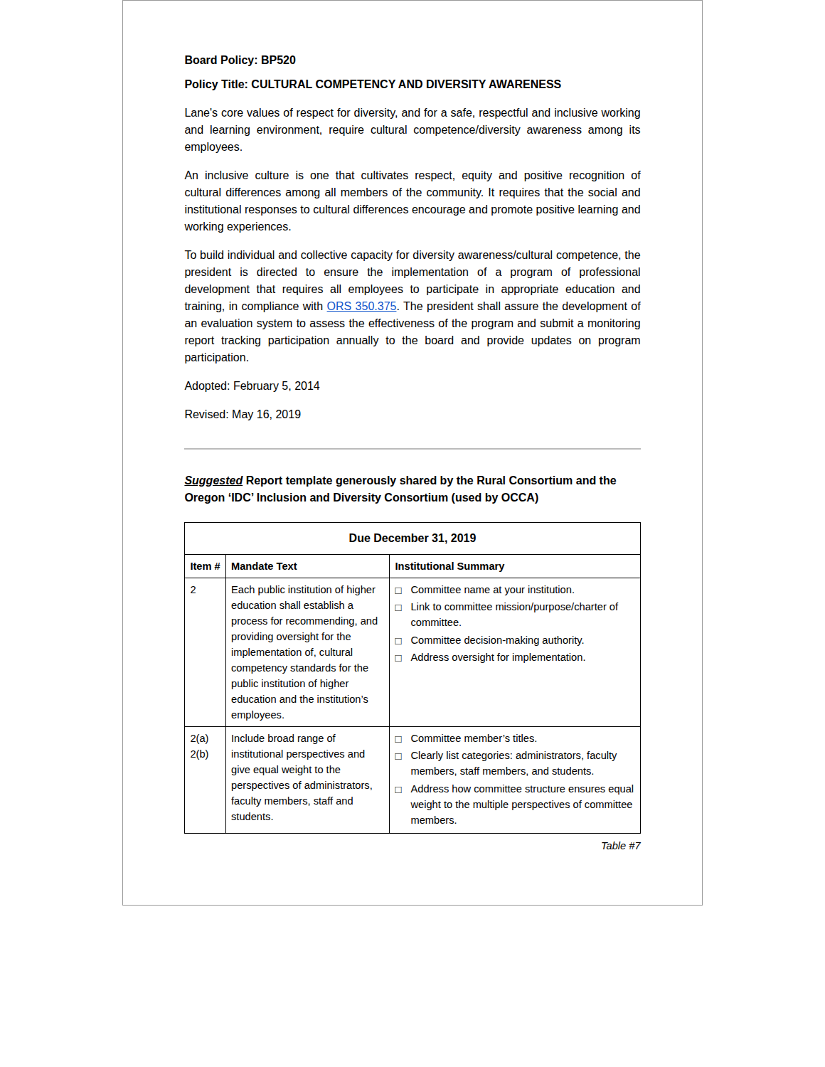Board Policy: BP520
Policy Title: CULTURAL COMPETENCY AND DIVERSITY AWARENESS
Lane's core values of respect for diversity, and for a safe, respectful and inclusive working and learning environment, require cultural competence/diversity awareness among its employees.
An inclusive culture is one that cultivates respect, equity and positive recognition of cultural differences among all members of the community. It requires that the social and institutional responses to cultural differences encourage and promote positive learning and working experiences.
To build individual and collective capacity for diversity awareness/cultural competence, the president is directed to ensure the implementation of a program of professional development that requires all employees to participate in appropriate education and training, in compliance with ORS 350.375. The president shall assure the development of an evaluation system to assess the effectiveness of the program and submit a monitoring report tracking participation annually to the board and provide updates on program participation.
Adopted: February 5, 2014
Revised: May 16, 2019
Suggested Report template generously shared by the Rural Consortium and the Oregon ‘IDC’ Inclusion and Diversity Consortium (used by OCCA)
| Due December 31, 2019 |
| Item # | Mandate Text | Institutional Summary |
| 2 | Each public institution of higher education shall establish a process for recommending, and providing oversight for the implementation of, cultural competency standards for the public institution of higher education and the institution’s employees. | Committee name at your institution. Link to committee mission/purpose/charter of committee. Committee decision-making authority. Address oversight for implementation. |
| 2(a) 2(b) | Include broad range of institutional perspectives and give equal weight to the perspectives of administrators, faculty members, staff and students. | Committee member’s titles. Clearly list categories: administrators, faculty members, staff members, and students. Address how committee structure ensures equal weight to the multiple perspectives of committee members. |
Table #7